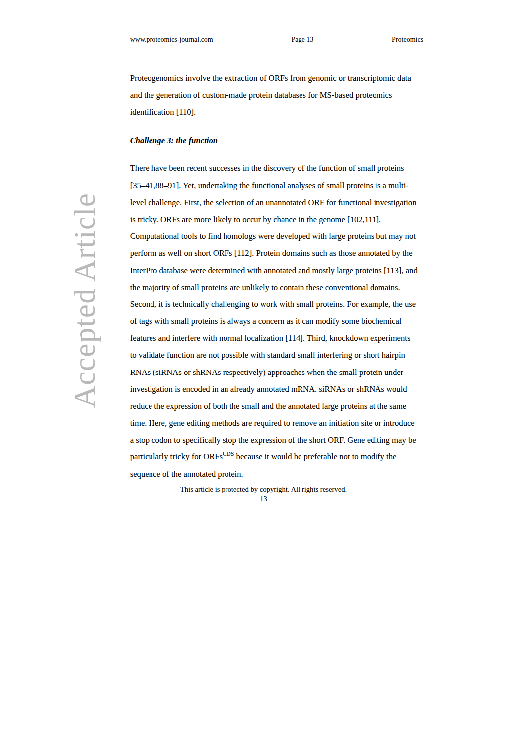Accepted Article
www.proteomics-journal.com
Page 13
Proteomics
Proteogenomics involve the extraction of ORFs from genomic or transcriptomic data and the generation of custom-made protein databases for MS-based proteomics identification [110].
Challenge 3: the function
There have been recent successes in the discovery of the function of small proteins [35–41,88–91]. Yet, undertaking the functional analyses of small proteins is a multi-level challenge. First, the selection of an unannotated ORF for functional investigation is tricky. ORFs are more likely to occur by chance in the genome [102,111]. Computational tools to find homologs were developed with large proteins but may not perform as well on short ORFs [112]. Protein domains such as those annotated by the InterPro database were determined with annotated and mostly large proteins [113], and the majority of small proteins are unlikely to contain these conventional domains. Second, it is technically challenging to work with small proteins. For example, the use of tags with small proteins is always a concern as it can modify some biochemical features and interfere with normal localization [114]. Third, knockdown experiments to validate function are not possible with standard small interfering or short hairpin RNAs (siRNAs or shRNAs respectively) approaches when the small protein under investigation is encoded in an already annotated mRNA. siRNAs or shRNAs would reduce the expression of both the small and the annotated large proteins at the same time. Here, gene editing methods are required to remove an initiation site or introduce a stop codon to specifically stop the expression of the short ORF. Gene editing may be particularly tricky for ORFsCDS because it would be preferable not to modify the sequence of the annotated protein.
This article is protected by copyright. All rights reserved.
13